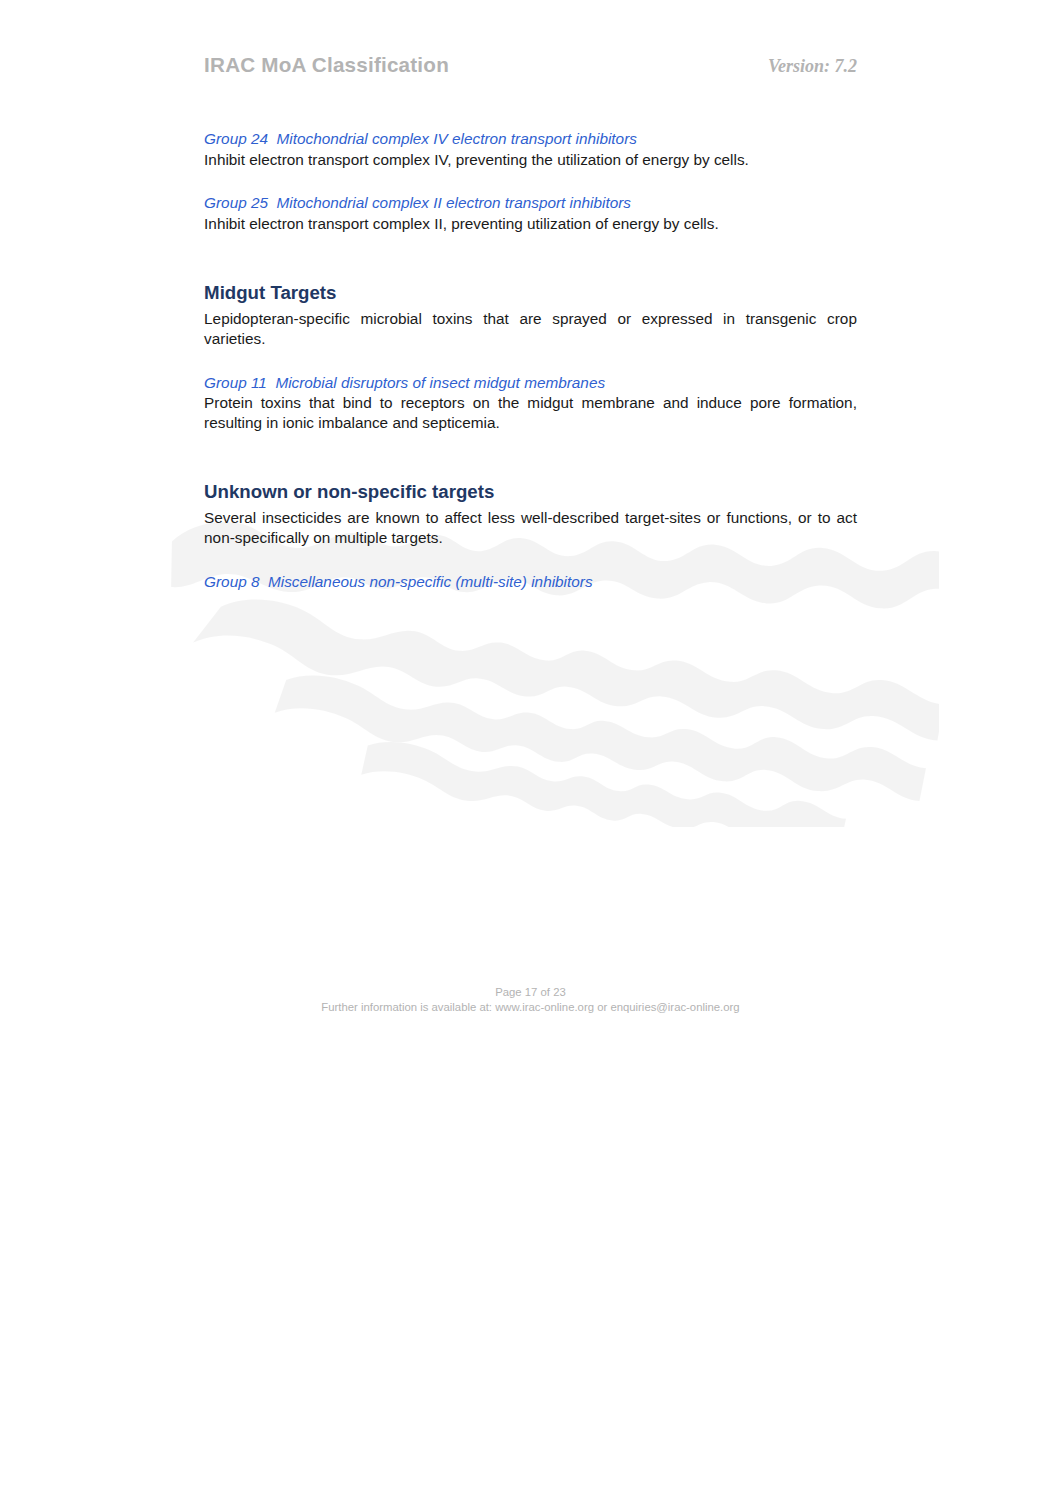IRAC MoA Classification Version: 7.2
Group 24 Mitochondrial complex IV electron transport inhibitors
Inhibit electron transport complex IV, preventing the utilization of energy by cells.
Group 25 Mitochondrial complex II electron transport inhibitors
Inhibit electron transport complex II, preventing utilization of energy by cells.
Midgut Targets
Lepidopteran-specific microbial toxins that are sprayed or expressed in transgenic crop varieties.
Group 11 Microbial disruptors of insect midgut membranes
Protein toxins that bind to receptors on the midgut membrane and induce pore formation, resulting in ionic imbalance and septicemia.
Unknown or non-specific targets
Several insecticides are known to affect less well-described target-sites or functions, or to act non-specifically on multiple targets.
Group 8 Miscellaneous non-specific (multi-site) inhibitors
Page 17 of 23
Further information is available at: www.irac-online.org or enquiries@irac-online.org